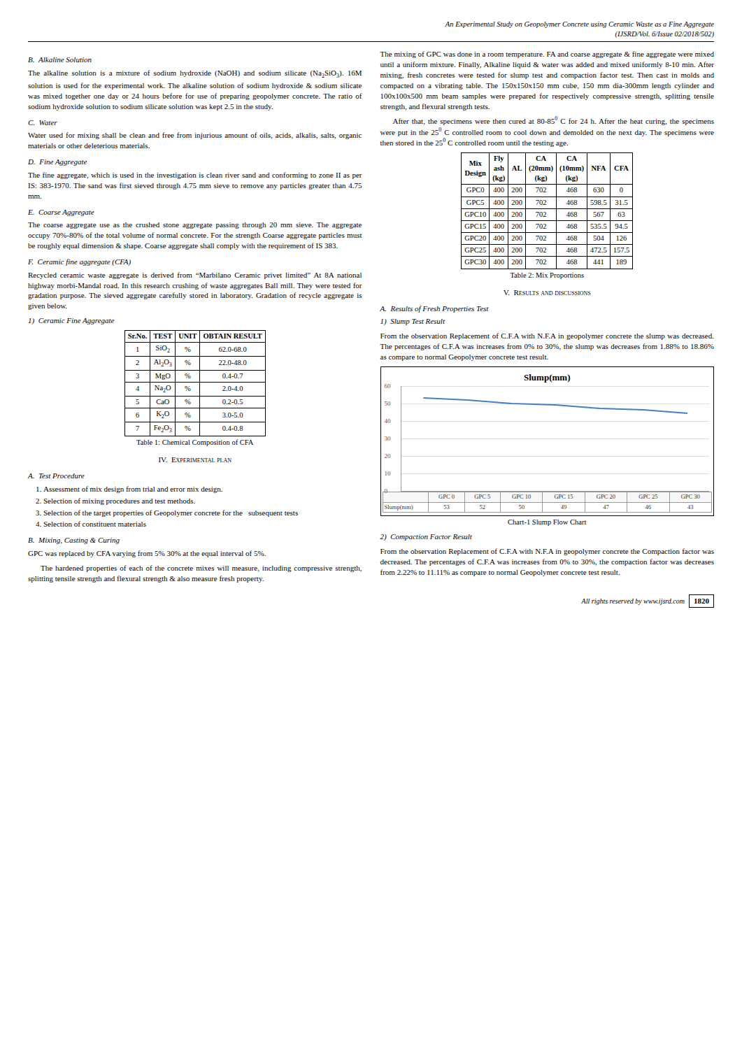An Experimental Study on Geopolymer Concrete using Ceramic Waste as a Fine Aggregate
(IJSRD/Vol. 6/Issue 02/2018/502)
B. Alkaline Solution
The alkaline solution is a mixture of sodium hydroxide (NaOH) and sodium silicate (Na2SiO3). 16M solution is used for the experimental work. The alkaline solution of sodium hydroxide & sodium silicate was mixed together one day or 24 hours before for use of preparing geopolymer concrete. The ratio of sodium hydroxide solution to sodium silicate solution was kept 2.5 in the study.
C. Water
Water used for mixing shall be clean and free from injurious amount of oils, acids, alkalis, salts, organic materials or other deleterious materials.
D. Fine Aggregate
The fine aggregate, which is used in the investigation is clean river sand and conforming to zone II as per IS: 383-1970. The sand was first sieved through 4.75 mm sieve to remove any particles greater than 4.75 mm.
E. Coarse Aggregate
The coarse aggregate use as the crushed stone aggregate passing through 20 mm sieve. The aggregate occupy 70%-80% of the total volume of normal concrete. For the strength Coarse aggregate particles must be roughly equal dimension & shape. Coarse aggregate shall comply with the requirement of IS 383.
F. Ceramic fine aggregate (CFA)
Recycled ceramic waste aggregate is derived from “Marbilano Ceramic privet limited” At 8A national highway morbi-Mandal road. In this research crushing of waste aggregates Ball mill. They were tested for gradation purpose. The sieved aggregate carefully stored in laboratory. Gradation of recycle aggregate is given below.
1) Ceramic Fine Aggregate
| Sr.No. | TEST | UNIT | OBTAIN RESULT |
| --- | --- | --- | --- |
| 1 | SiO 2 | % | 62.0-68.0 |
| 2 | Al 2 O 3 | % | 22.0-48.0 |
| 3 | MgO | % | 0.4-0.7 |
| 4 | Na 2 O | % | 2.0-4.0 |
| 5 | CaO | % | 0.2-0.5 |
| 6 | K 2 O | % | 3.0-5.0 |
| 7 | Fe 2 O 3 | % | 0.4-0.8 |
Table 1: Chemical Composition of CFA
IV. Experimental plan
A. Test Procedure
Assessment of mix design from trial and error mix design.
Selection of mixing procedures and test methods.
Selection of the target properties of Geopolymer concrete for the subsequent tests
Selection of constituent materials
B. Mixing, Casting & Curing
GPC was replaced by CFA varying from 5% 30% at the equal interval of 5%.
The hardened properties of each of the concrete mixes will measure, including compressive strength, splitting tensile strength and flexural strength & also measure fresh property.
The mixing of GPC was done in a room temperature. FA and coarse aggregate & fine aggregate were mixed until a uniform mixture. Finally, Alkaline liquid & water was added and mixed uniformly 8-10 min. After mixing, fresh concretes were tested for slump test and compaction factor test. Then cast in molds and compacted on a vibrating table. The 150x150x150 mm cube, 150 mm dia-300mm length cylinder and 100x100x500 mm beam samples were prepared for respectively compressive strength, splitting tensile strength, and flexural strength tests.
After that, the specimens were then cured at 80-850 C for 24 h. After the heat curing, the specimens were put in the 250 C controlled room to cool down and demolded on the next day. The specimens were then stored in the 250 C controlled room until the testing age.
| Mix Design | Fly ash (kg) | AL | CA (20mm) (kg) | CA (10mm) (kg) | NFA | CFA |
| --- | --- | --- | --- | --- | --- | --- |
| GPC0 | 400 | 200 | 702 | 468 | 630 | 0 |
| GPC5 | 400 | 200 | 702 | 468 | 598.5 | 31.5 |
| GPC10 | 400 | 200 | 702 | 468 | 567 | 63 |
| GPC15 | 400 | 200 | 702 | 468 | 535.5 | 94.5 |
| GPC20 | 400 | 200 | 702 | 468 | 504 | 126 |
| GPC25 | 400 | 200 | 702 | 468 | 472.5 | 157.5 |
| GPC30 | 400 | 200 | 702 | 468 | 441 | 189 |
Table 2: Mix Proportions
V. Results and discussions
A. Results of Fresh Properties Test
1) Slump Test Result
From the observation Replacement of C.F.A with N.F.A in geopolymer concrete the slump was decreased. The percentages of C.F.A was increases from 0% to 30%, the slump was decreases from 1.88% to 18.86% as compare to normal Geopolymer concrete test result.
Slump(mm)
60
50
40
30
20
10
0
| | GPC 0 | GPC 5 | GPC 10 | GPC 15 | GPC 20 | GPC 25 | GPC 30 |
| --- | --- | --- | --- | --- | --- | --- | --- |
| Slump(mm) | 53 | 52 | 50 | 49 | 47 | 46 | 43 |
Chart-1 Slump Flow Chart
2) Compaction Factor Result
From the observation Replacement of C.F.A with N.F.A in geopolymer concrete the Compaction factor was decreased. The percentages of C.F.A was increases from 0% to 30%, the compaction factor was decreases from 2.22% to 11.11% as compare to normal Geopolymer concrete test result.
All rights reserved by www.ijsrd.com 1820